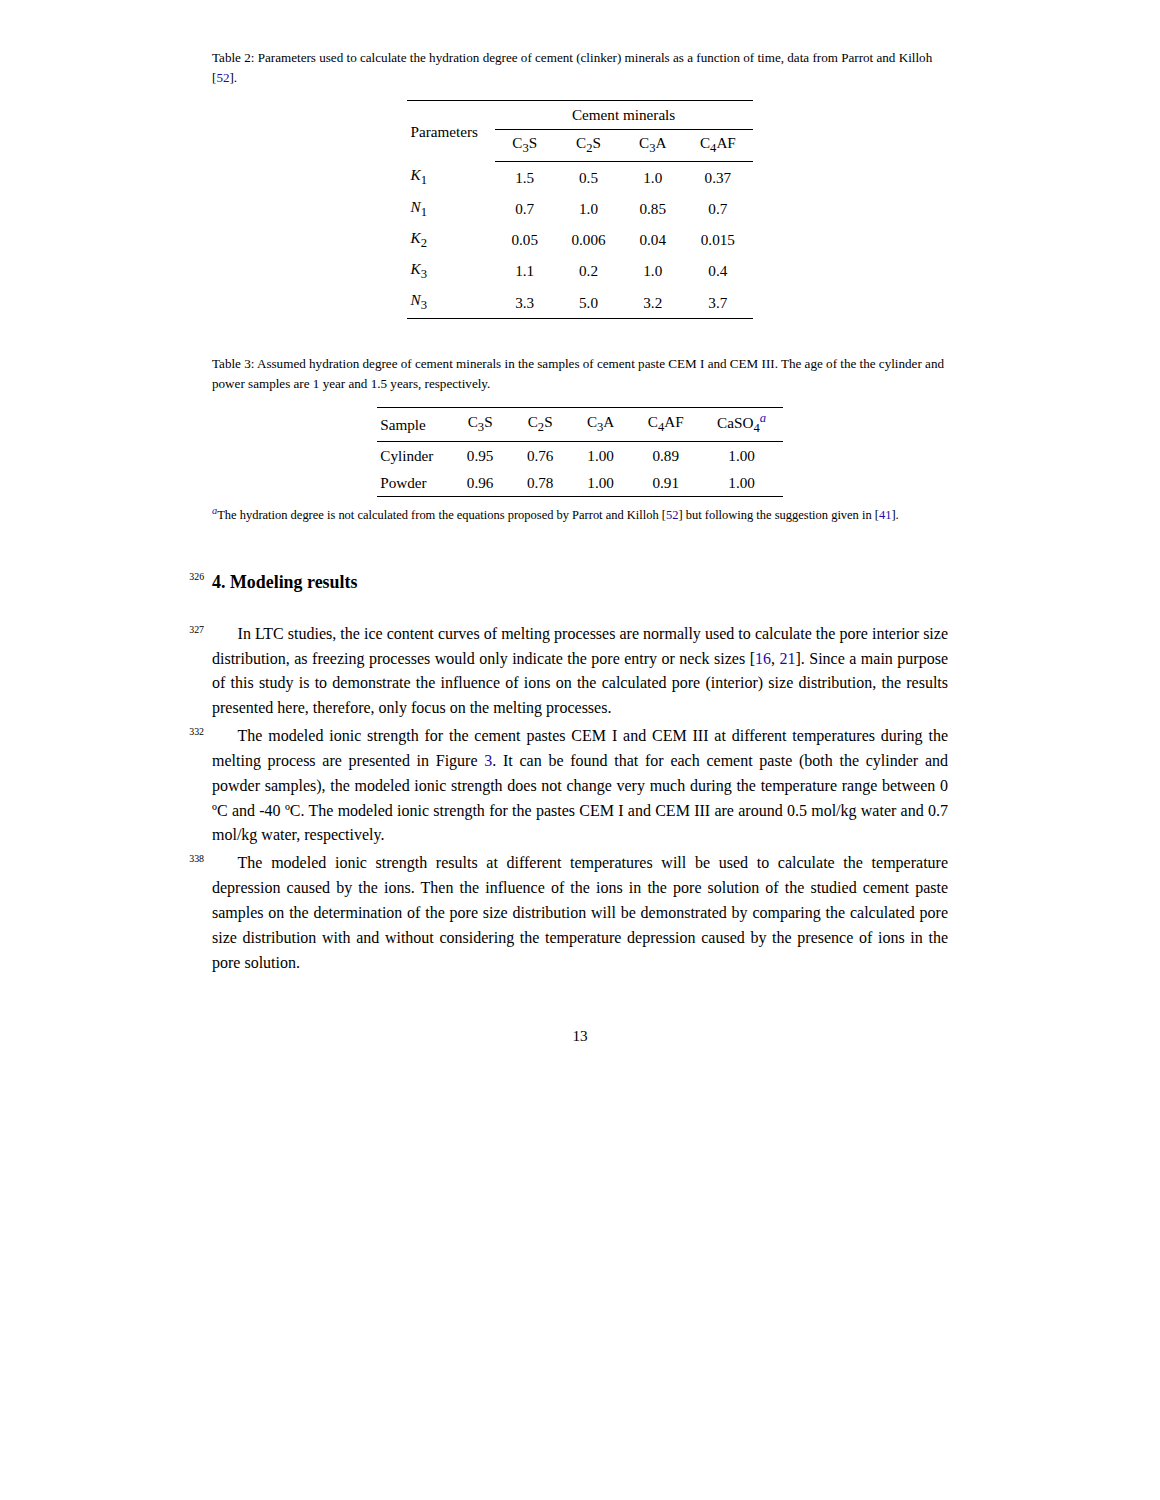Table 2: Parameters used to calculate the hydration degree of cement (clinker) minerals as a function of time, data from Parrot and Killoh [52].
| Parameters | Cement minerals |
| --- | --- |
| C 3 S | C 2 S | C 3 A | C 4 AF |
| K 1 | 1.5 | 0.5 | 1.0 | 0.37 |
| N 1 | 0.7 | 1.0 | 0.85 | 0.7 |
| K 2 | 0.05 | 0.006 | 0.04 | 0.015 |
| K 3 | 1.1 | 0.2 | 1.0 | 0.4 |
| N 3 | 3.3 | 5.0 | 3.2 | 3.7 |
Table 3: Assumed hydration degree of cement minerals in the samples of cement paste CEM I and CEM III. The age of the the cylinder and power samples are 1 year and 1.5 years, respectively.
| Sample | C 3 S | C 2 S | C 3 A | C 4 AF | CaSO 4 a |
| --- | --- | --- | --- | --- | --- |
| Cylinder | 0.95 | 0.76 | 1.00 | 0.89 | 1.00 |
| Powder | 0.96 | 0.78 | 1.00 | 0.91 | 1.00 |
aThe hydration degree is not calculated from the equations proposed by Parrot and Killoh [52] but following the suggestion given in [41].
3264. Modeling results
327 In LTC studies, the ice content curves of melting processes are normally used to calculate the pore interior size distribution, as freezing processes would only indicate the pore entry or neck sizes [16, 21]. Since a main purpose of this study is to demonstrate the influence of ions on the calculated pore (interior) size distribution, the results presented here, therefore, only focus on the melting processes.
332 The modeled ionic strength for the cement pastes CEM I and CEM III at different temperatures during the melting process are presented in Figure 3. It can be found that for each cement paste (both the cylinder and powder samples), the modeled ionic strength does not change very much during the temperature range between 0 ºC and -40 ºC. The modeled ionic strength for the pastes CEM I and CEM III are around 0.5 mol/kg water and 0.7 mol/kg water, respectively.
338 The modeled ionic strength results at different temperatures will be used to calculate the temperature depression caused by the ions. Then the influence of the ions in the pore solution of the studied cement paste samples on the determination of the pore size distribution will be demonstrated by comparing the calculated pore size distribution with and without considering the temperature depression caused by the presence of ions in the pore solution.
13